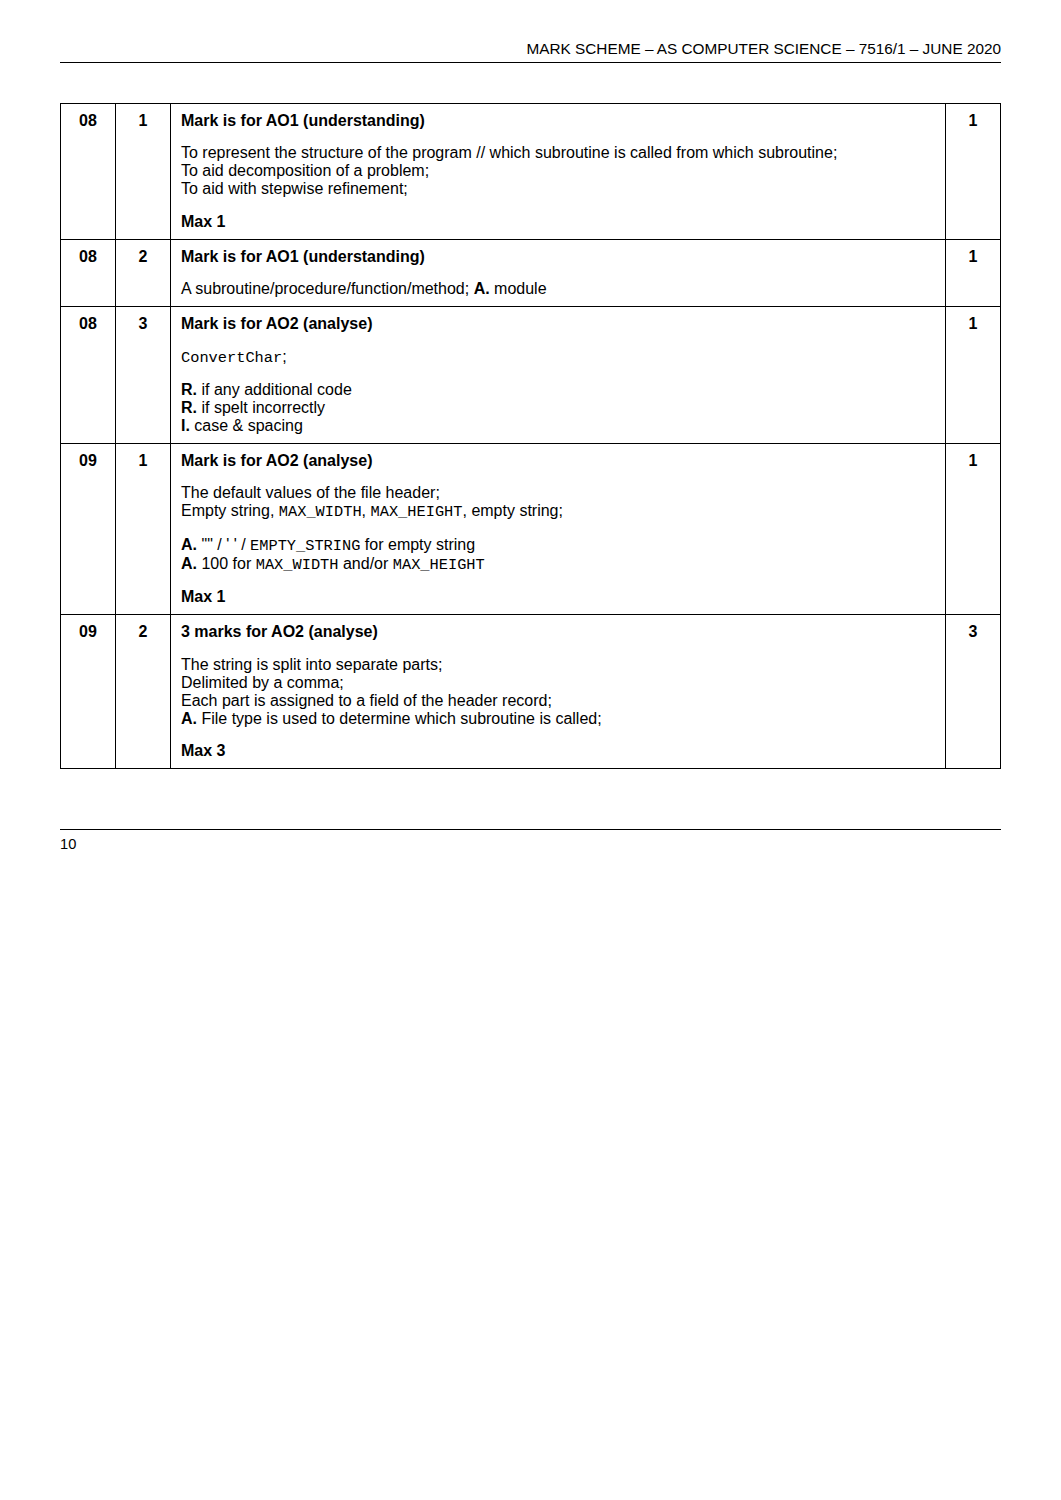MARK SCHEME – AS COMPUTER SCIENCE – 7516/1 – JUNE 2020
| 08 | 1 | Mark is for AO1 (understanding) To represent the structure of the program // which subroutine is called from which subroutine; To aid decomposition of a problem; To aid with stepwise refinement; Max 1 | 1 |
| 08 | 2 | Mark is for AO1 (understanding) A subroutine/procedure/function/method; A. module | 1 |
| 08 | 3 | Mark is for AO2 (analyse) ConvertChar ; R. if any additional code R. if spelt incorrectly I. case & spacing | 1 |
| 09 | 1 | Mark is for AO2 (analyse) The default values of the file header; Empty string, MAX_WIDTH , MAX_HEIGHT , empty string; A. "" / ' ' / EMPTY_STRING for empty string A. 100 for MAX_WIDTH and/or MAX_HEIGHT Max 1 | 1 |
| 09 | 2 | 3 marks for AO2 (analyse) The string is split into separate parts; Delimited by a comma; Each part is assigned to a field of the header record; A. File type is used to determine which subroutine is called; Max 3 | 3 |
10